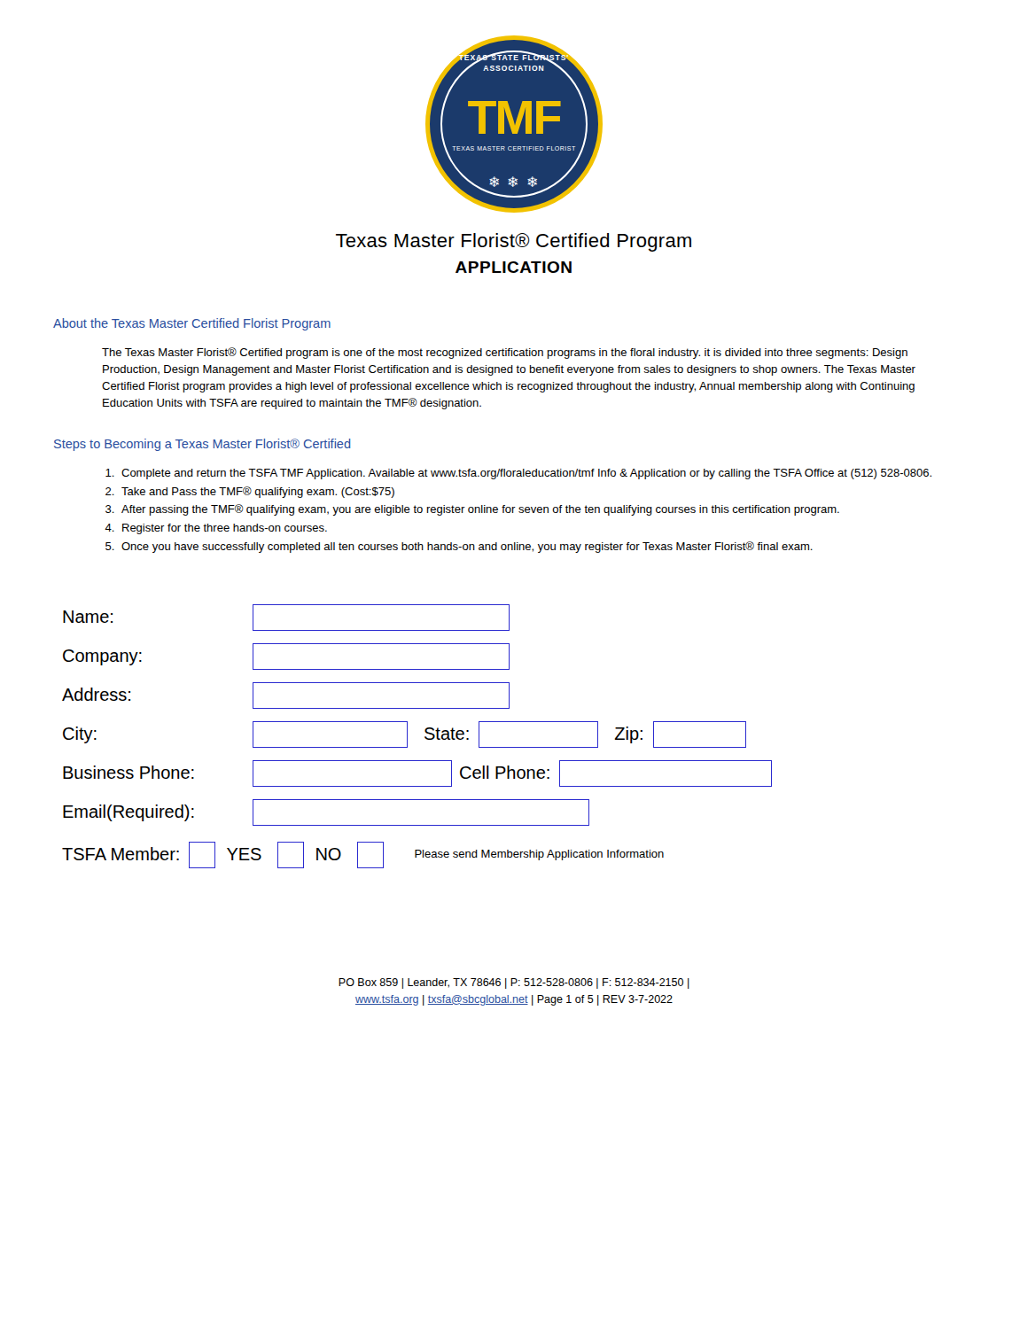TEXAS STATE FLORISTS' ASSOCIATION
TMF
TEXAS MASTER CERTIFIED FLORIST
❄ ❄ ❄
®
Texas Master Florist® Certified Program
APPLICATION
About the Texas Master Certified Florist Program
The Texas Master Florist® Certified program is one of the most recognized certification programs in the floral industry. it is divided into three segments: Design Production, Design Management and Master Florist Certification and is designed to benefit everyone from sales to designers to shop owners. The Texas Master Certified Florist program provides a high level of professional excellence which is recognized throughout the industry, Annual membership along with Continuing Education Units with TSFA are required to maintain the TMF® designation.
Steps to Becoming a Texas Master Florist® Certified
Complete and return the TSFA TMF Application. Available at www.tsfa.org/floraleducation/tmf Info & Application or by calling the TSFA Office at (512) 528-0806.
Take and Pass the TMF® qualifying exam. (Cost:$75)
After passing the TMF® qualifying exam, you are eligible to register online for seven of the ten qualifying courses in this certification program.
Register for the three hands-on courses.
Once you have successfully completed all ten courses both hands-on and online, you may register for Texas Master Florist® final exam.
Name:
Company:
Address:
City: State: Zip:
Business Phone: Cell Phone:
Email(Required):
TSFA Member: YES NO Please send Membership Application Information
PO Box 859 | Leander, TX 78646 | P: 512-528-0806 | F: 512-834-2150 |
www.tsfa.org | txsfa@sbcglobal.net | Page 1 of 5 | REV 3-7-2022